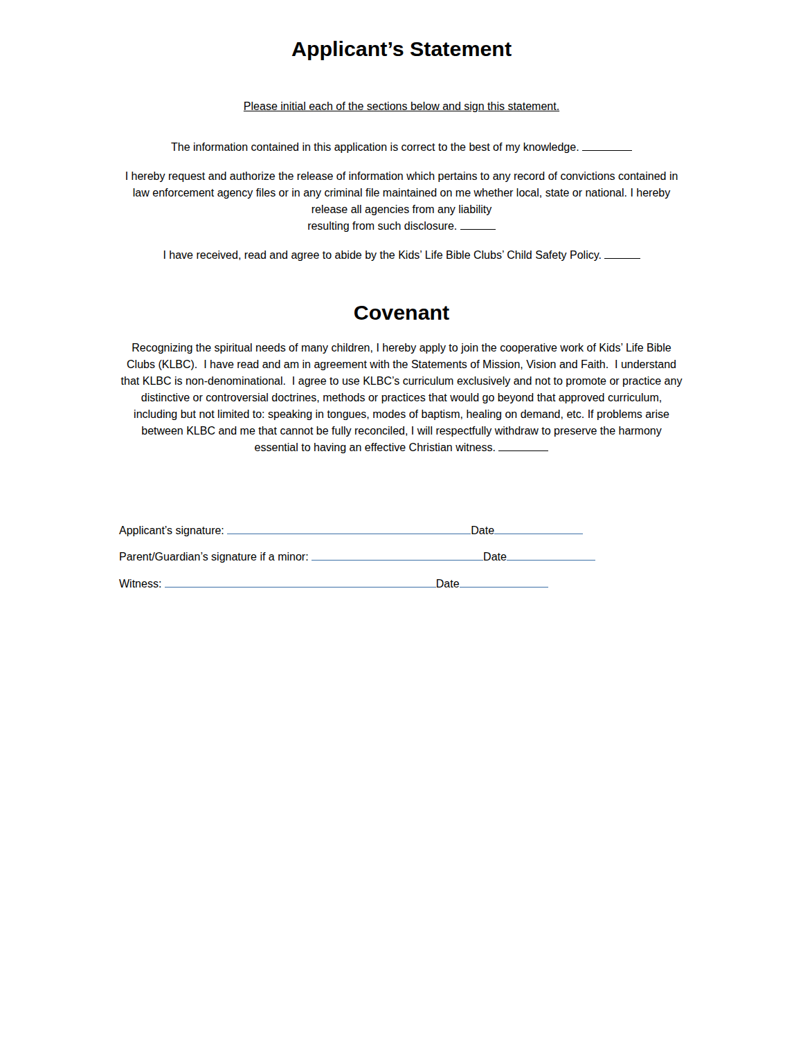Applicant’s Statement
Please initial each of the sections below and sign this statement.
The information contained in this application is correct to the best of my knowledge.
I hereby request and authorize the release of information which pertains to any record of convictions contained in law enforcement agency files or in any criminal file maintained on me whether local, state or national. I hereby release all agencies from any liability
resulting from such disclosure.
I have received, read and agree to abide by the Kids’ Life Bible Clubs’ Child Safety Policy.
Covenant
Recognizing the spiritual needs of many children, I hereby apply to join the cooperative work of Kids’ Life Bible Clubs (KLBC). I have read and am in agreement with the Statements of Mission, Vision and Faith. I understand that KLBC is non-denominational. I agree to use KLBC’s curriculum exclusively and not to promote or practice any distinctive or controversial doctrines, methods or practices that would go beyond that approved curriculum, including but not limited to: speaking in tongues, modes of baptism, healing on demand, etc. If problems arise between KLBC and me that cannot be fully reconciled, I will respectfully withdraw to preserve the harmony essential to having an effective Christian witness.
Applicant’s signature: Date
Parent/Guardian’s signature if a minor: Date
Witness: Date